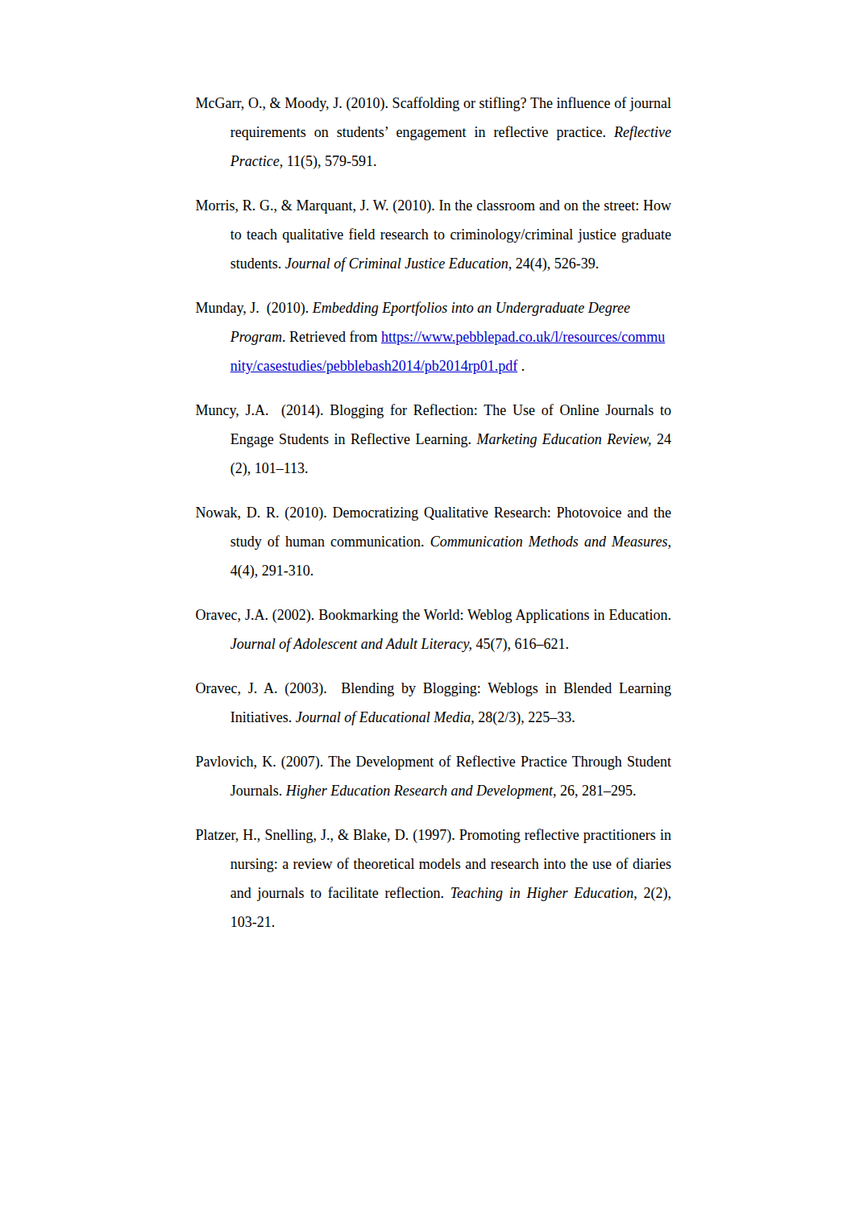McGarr, O., & Moody, J. (2010). Scaffolding or stifling? The influence of journal requirements on students’ engagement in reflective practice. Reflective Practice, 11(5), 579-591.
Morris, R. G., & Marquant, J. W. (2010). In the classroom and on the street: How to teach qualitative field research to criminology/criminal justice graduate students. Journal of Criminal Justice Education, 24(4), 526-39.
Munday, J. (2010). Embedding Eportfolios into an Undergraduate Degree Program. Retrieved from https://www.pebblepad.co.uk/l/resources/community/casestudies/pebblebash2014/pb2014rp01.pdf .
Muncy, J.A. (2014). Blogging for Reflection: The Use of Online Journals to Engage Students in Reflective Learning. Marketing Education Review, 24 (2), 101–113.
Nowak, D. R. (2010). Democratizing Qualitative Research: Photovoice and the study of human communication. Communication Methods and Measures, 4(4), 291-310.
Oravec, J.A. (2002). Bookmarking the World: Weblog Applications in Education. Journal of Adolescent and Adult Literacy, 45(7), 616–621.
Oravec, J. A. (2003). Blending by Blogging: Weblogs in Blended Learning Initiatives. Journal of Educational Media, 28(2/3), 225–33.
Pavlovich, K. (2007). The Development of Reflective Practice Through Student Journals. Higher Education Research and Development, 26, 281–295.
Platzer, H., Snelling, J., & Blake, D. (1997). Promoting reflective practitioners in nursing: a review of theoretical models and research into the use of diaries and journals to facilitate reflection. Teaching in Higher Education, 2(2), 103-21.